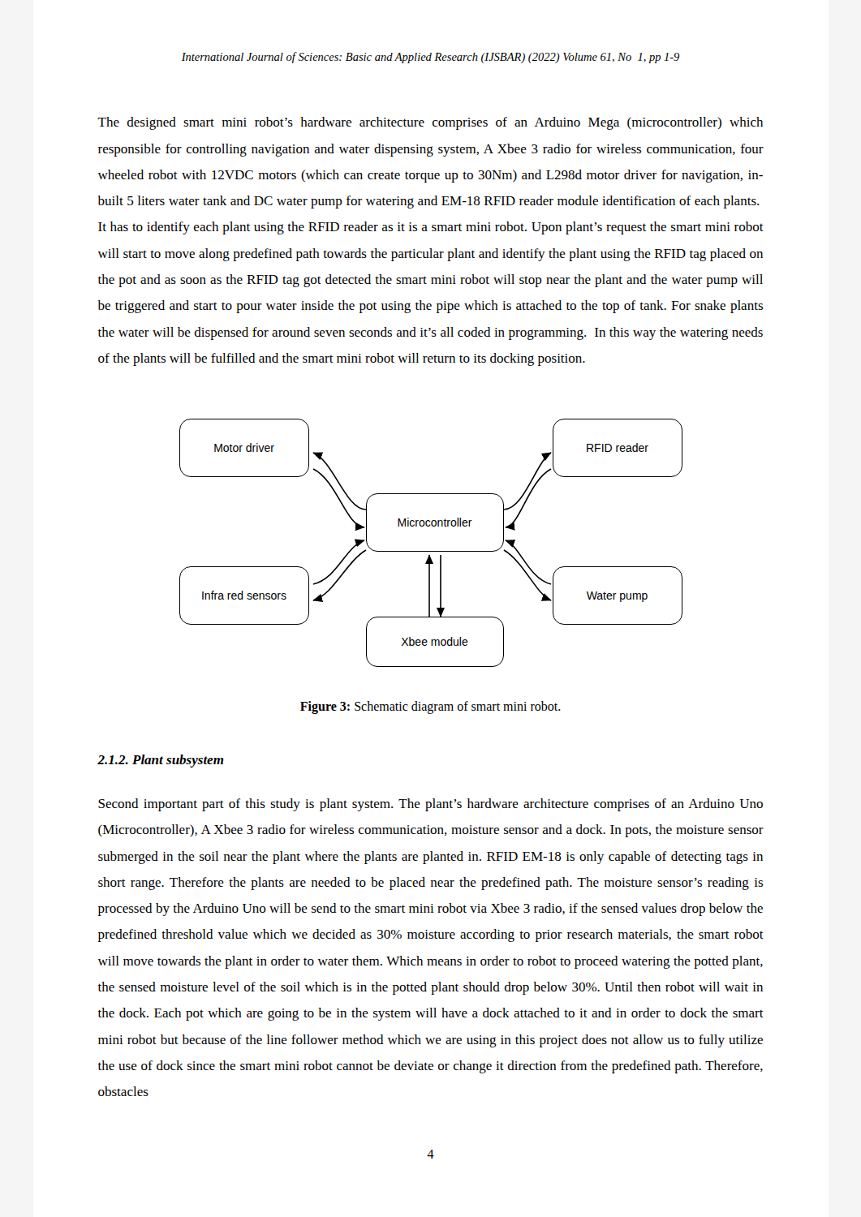International Journal of Sciences: Basic and Applied Research (IJSBAR) (2022) Volume 61, No 1, pp 1-9
The designed smart mini robot’s hardware architecture comprises of an Arduino Mega (microcontroller) which responsible for controlling navigation and water dispensing system, A Xbee 3 radio for wireless communication, four wheeled robot with 12VDC motors (which can create torque up to 30Nm) and L298d motor driver for navigation, in-built 5 liters water tank and DC water pump for watering and EM-18 RFID reader module identification of each plants. It has to identify each plant using the RFID reader as it is a smart mini robot. Upon plant’s request the smart mini robot will start to move along predefined path towards the particular plant and identify the plant using the RFID tag placed on the pot and as soon as the RFID tag got detected the smart mini robot will stop near the plant and the water pump will be triggered and start to pour water inside the pot using the pipe which is attached to the top of tank. For snake plants the water will be dispensed for around seven seconds and it’s all coded in programming. In this way the watering needs of the plants will be fulfilled and the smart mini robot will return to its docking position.
Motor driver
RFID reader
Microcontroller
Infra red sensors
Water pump
Xbee module
Figure 3: Schematic diagram of smart mini robot.
2.1.2. Plant subsystem
Second important part of this study is plant system. The plant’s hardware architecture comprises of an Arduino Uno (Microcontroller), A Xbee 3 radio for wireless communication, moisture sensor and a dock. In pots, the moisture sensor submerged in the soil near the plant where the plants are planted in. RFID EM-18 is only capable of detecting tags in short range. Therefore the plants are needed to be placed near the predefined path. The moisture sensor’s reading is processed by the Arduino Uno will be send to the smart mini robot via Xbee 3 radio, if the sensed values drop below the predefined threshold value which we decided as 30% moisture according to prior research materials, the smart robot will move towards the plant in order to water them. Which means in order to robot to proceed watering the potted plant, the sensed moisture level of the soil which is in the potted plant should drop below 30%. Until then robot will wait in the dock. Each pot which are going to be in the system will have a dock attached to it and in order to dock the smart mini robot but because of the line follower method which we are using in this project does not allow us to fully utilize the use of dock since the smart mini robot cannot be deviate or change it direction from the predefined path. Therefore, obstacles
4